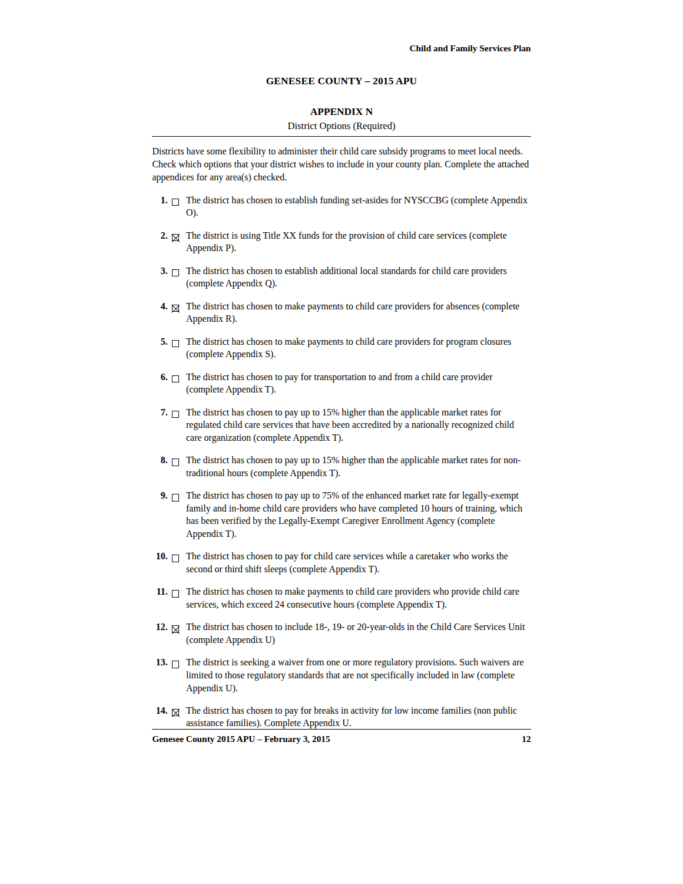Child and Family Services Plan
GENESEE COUNTY – 2015 APU
APPENDIX N
District Options (Required)
Districts have some flexibility to administer their child care subsidy programs to meet local needs. Check which options that your district wishes to include in your county plan. Complete the attached appendices for any area(s) checked.
1. The district has chosen to establish funding set-asides for NYSCCBG (complete Appendix O).
2. The district is using Title XX funds for the provision of child care services (complete Appendix P).
3. The district has chosen to establish additional local standards for child care providers (complete Appendix Q).
4. The district has chosen to make payments to child care providers for absences (complete Appendix R).
5. The district has chosen to make payments to child care providers for program closures (complete Appendix S).
6. The district has chosen to pay for transportation to and from a child care provider (complete Appendix T).
7. The district has chosen to pay up to 15% higher than the applicable market rates for regulated child care services that have been accredited by a nationally recognized child care organization (complete Appendix T).
8. The district has chosen to pay up to 15% higher than the applicable market rates for non-traditional hours (complete Appendix T).
9. The district has chosen to pay up to 75% of the enhanced market rate for legally-exempt family and in-home child care providers who have completed 10 hours of training, which has been verified by the Legally-Exempt Caregiver Enrollment Agency (complete Appendix T).
10. The district has chosen to pay for child care services while a caretaker who works the second or third shift sleeps (complete Appendix T).
11. The district has chosen to make payments to child care providers who provide child care services, which exceed 24 consecutive hours (complete Appendix T).
12. The district has chosen to include 18-, 19- or 20-year-olds in the Child Care Services Unit (complete Appendix U)
13. The district is seeking a waiver from one or more regulatory provisions. Such waivers are limited to those regulatory standards that are not specifically included in law (complete Appendix U).
14. The district has chosen to pay for breaks in activity for low income families (non public assistance families). Complete Appendix U.
Genesee County 2015 APU – February 3, 2015 12